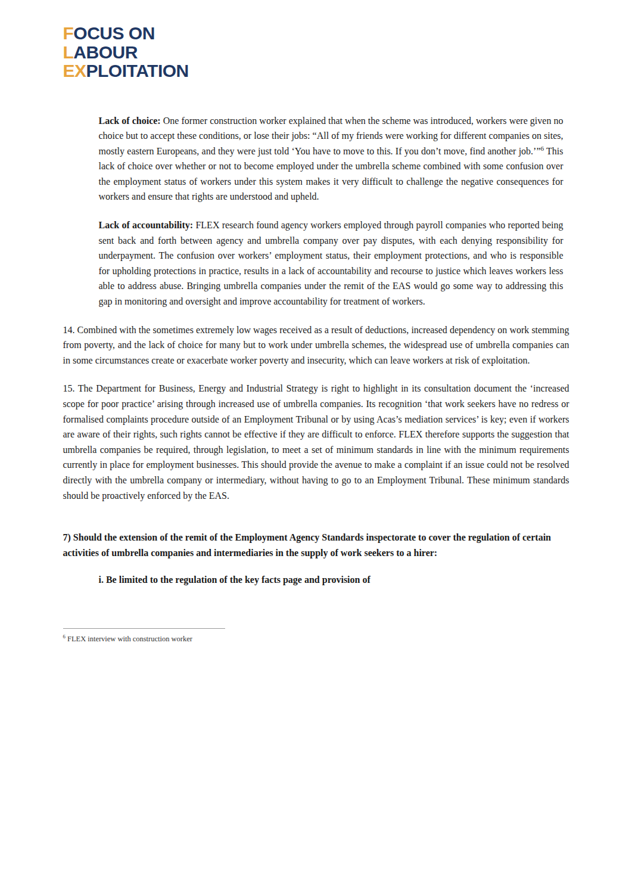FOCUS ON
LABOUR
EX PLOITATION
Lack of choice: One former construction worker explained that when the scheme was introduced, workers were given no choice but to accept these conditions, or lose their jobs: “All of my friends were working for different companies on sites, mostly eastern Europeans, and they were just told ‘You have to move to this. If you don’t move, find another job.’”6 This lack of choice over whether or not to become employed under the umbrella scheme combined with some confusion over the employment status of workers under this system makes it very difficult to challenge the negative consequences for workers and ensure that rights are understood and upheld.
Lack of accountability: FLEX research found agency workers employed through payroll companies who reported being sent back and forth between agency and umbrella company over pay disputes, with each denying responsibility for underpayment. The confusion over workers’ employment status, their employment protections, and who is responsible for upholding protections in practice, results in a lack of accountability and recourse to justice which leaves workers less able to address abuse. Bringing umbrella companies under the remit of the EAS would go some way to addressing this gap in monitoring and oversight and improve accountability for treatment of workers.
14. Combined with the sometimes extremely low wages received as a result of deductions, increased dependency on work stemming from poverty, and the lack of choice for many but to work under umbrella schemes, the widespread use of umbrella companies can in some circumstances create or exacerbate worker poverty and insecurity, which can leave workers at risk of exploitation.
15. The Department for Business, Energy and Industrial Strategy is right to highlight in its consultation document the ‘increased scope for poor practice’ arising through increased use of umbrella companies. Its recognition ‘that work seekers have no redress or formalised complaints procedure outside of an Employment Tribunal or by using Acas’s mediation services’ is key; even if workers are aware of their rights, such rights cannot be effective if they are difficult to enforce. FLEX therefore supports the suggestion that umbrella companies be required, through legislation, to meet a set of minimum standards in line with the minimum requirements currently in place for employment businesses. This should provide the avenue to make a complaint if an issue could not be resolved directly with the umbrella company or intermediary, without having to go to an Employment Tribunal. These minimum standards should be proactively enforced by the EAS.
7) Should the extension of the remit of the Employment Agency Standards inspectorate to cover the regulation of certain activities of umbrella companies and intermediaries in the supply of work seekers to a hirer:
i. Be limited to the regulation of the key facts page and provision of
6 FLEX interview with construction worker